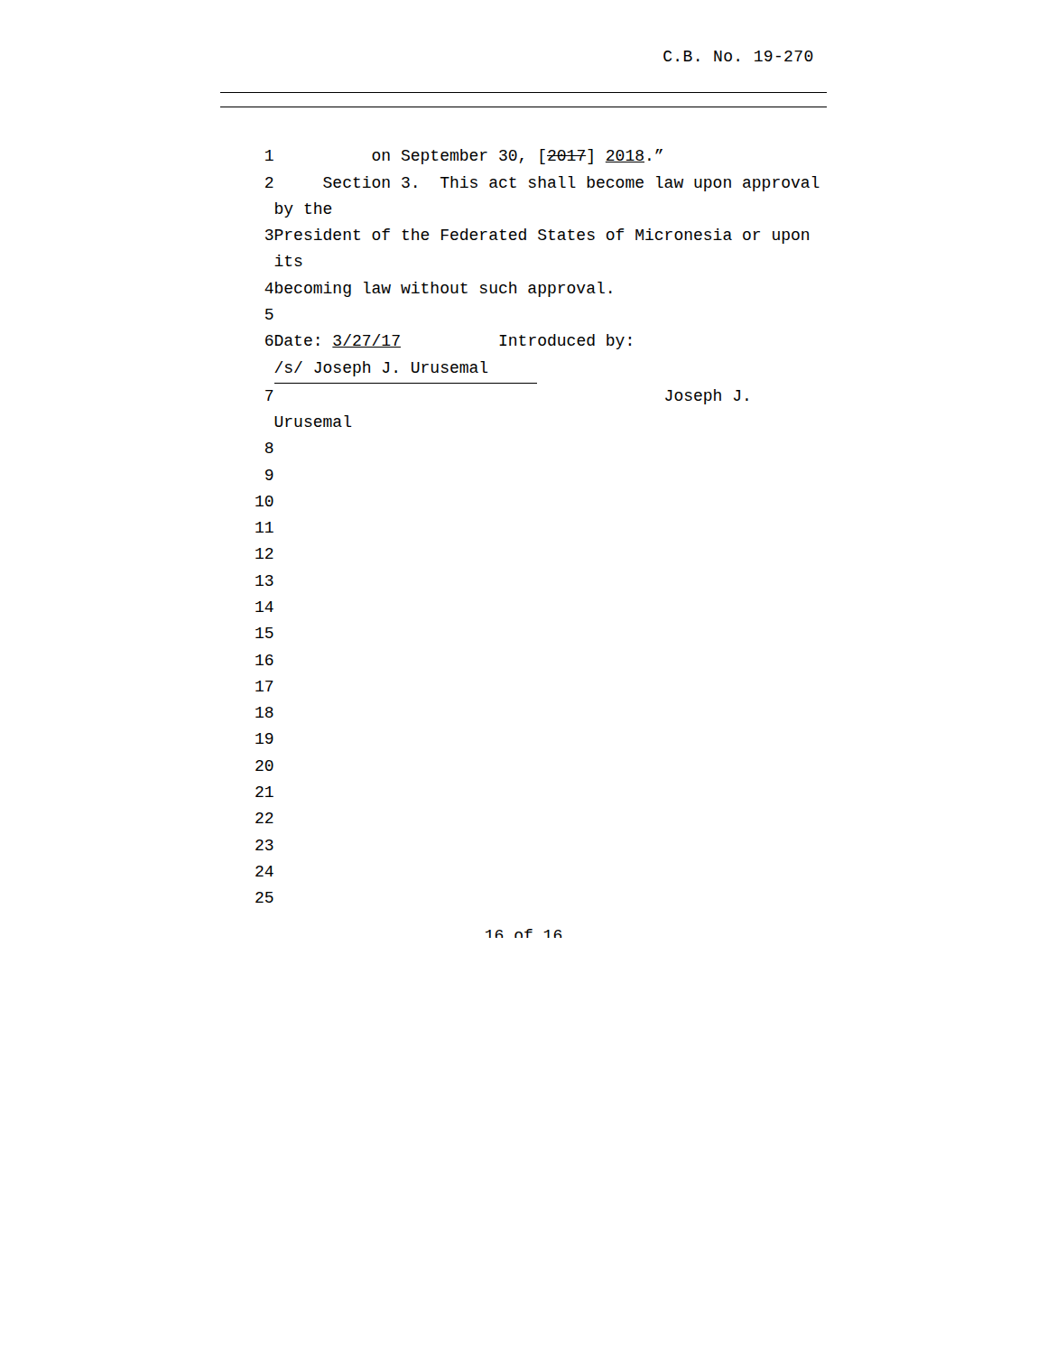C.B. No. 19-270
| 1 | on September 30, [ 2017 ] 2018 .” |
| 2 | Section 3. This act shall become law upon approval by the |
| 3 | President of the Federated States of Micronesia or upon its |
| 4 | becoming law without such approval. |
| 5 | |
| 6 | Date: 3/27/17 Introduced by: /s/ Joseph J. Urusemal |
| 7 | Joseph J. Urusemal |
| 8 | |
| 9 | |
| 10 | |
| 11 | |
| 12 | |
| 13 | |
| 14 | |
| 15 | |
| 16 | |
| 17 | |
| 18 | |
| 19 | |
| 20 | |
| 21 | |
| 22 | |
| 23 | |
| 24 | |
| 25 | |
16 of 16